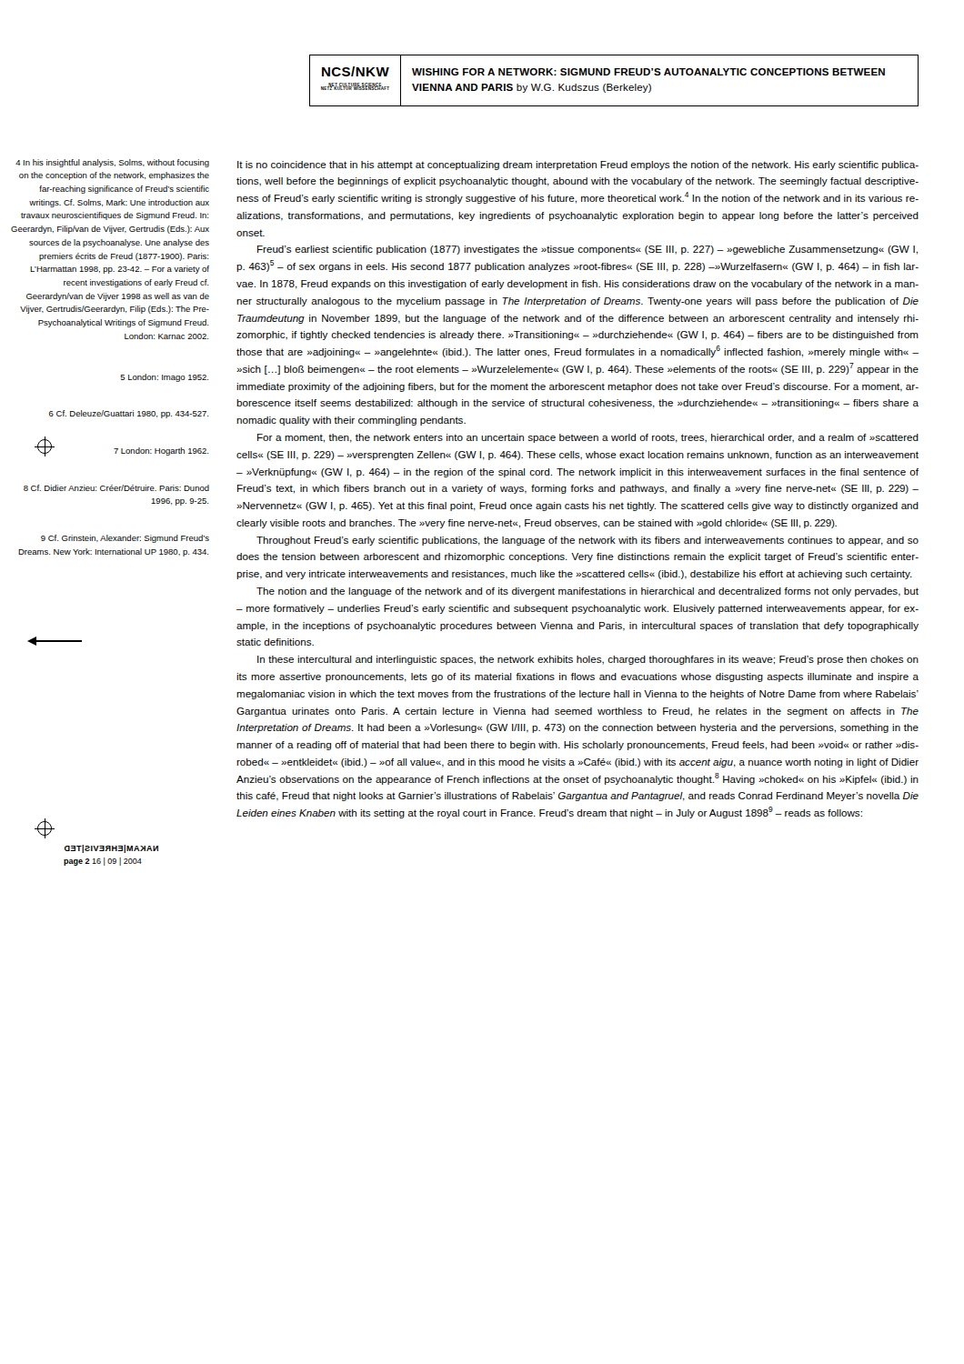NCS/NKW
NET CULTURE SCIENCE
NETZ KULTUR WISSENSCHAFT
WISHING FOR A NETWORK: SIGMUND FREUD’S AUTOANALYTIC CONCEPTIONS BETWEEN VIENNA AND PARIS by W.G. Kudszus (Berkeley)
4 In his insightful analysis, Solms, without focusing on the conception of the network, emphasizes the far-reaching significance of Freud’s scientific writings. Cf. Solms, Mark: Une introduction aux travaux neuroscientifiques de Sigmund Freud. In: Geerardyn, Filip/van de Vijver, Gertrudis (Eds.): Aux sources de la psychoanalyse. Une analyse des premiers écrits de Freud (1877-1900). Paris: L’Harmattan 1998, pp. 23-42. – For a variety of recent investigations of early Freud cf. Geerardyn/van de Vijver 1998 as well as van de Vijver, Gertrudis/Geerardyn, Filip (Eds.): The Pre-Psychoanalytical Writings of Sigmund Freud. London: Karnac 2002.
5 London: Imago 1952.
6 Cf. Deleuze/Guattari 1980, pp. 434-527.
7 London: Hogarth 1962.
8 Cf. Didier Anzieu: Créer/Détruire. Paris: Dunod 1996, pp. 9-25.
9 Cf. Grinstein, Alexander: Sigmund Freud’s Dreams. New York: International UP 1980, p. 434.
It is no coincidence that in his attempt at conceptualizing dream interpretation Freud employs the notion of the network. His early scientific publications, well before the beginnings of explicit psychoanalytic thought, abound with the vocabulary of the network. The seemingly factual descriptiveness of Freud’s early scientific writing is strongly suggestive of his future, more theoretical work.4 In the notion of the network and in its various realizations, transformations, and permutations, key ingredients of psychoanalytic exploration begin to appear long before the latter’s perceived onset.
Freud’s earliest scientific publication (1877) investigates the »tissue components« (SE III, p. 227) – »gewebliche Zusammensetzung« (GW I, p. 463)5 – of sex organs in eels. His second 1877 publication analyzes »root-fibres« (SE III, p. 228) –»Wurzelfasern« (GW I, p. 464) – in fish larvae. In 1878, Freud expands on this investigation of early development in fish. His considerations draw on the vocabulary of the network in a manner structurally analogous to the mycelium passage in The Interpretation of Dreams. Twenty-one years will pass before the publication of Die Traumdeutung in November 1899, but the language of the network and of the difference between an arborescent centrality and intensely rhizomorphic, if tightly checked tendencies is already there. »Transitioning« – »durchziehende« (GW I, p. 464) – fibers are to be distinguished from those that are »adjoining« – »angelehnte« (ibid.). The latter ones, Freud formulates in a nomadically6 inflected fashion, »merely mingle with« – »sich […] bloß beimengen« – the root elements – »Wurzelelemente« (GW I, p. 464). These »elements of the roots« (SE III, p. 229)7 appear in the immediate proximity of the adjoining fibers, but for the moment the arborescent metaphor does not take over Freud’s discourse. For a moment, arborescence itself seems destabilized: although in the service of structural cohesiveness, the »durchziehende« – »transitioning« – fibers share a nomadic quality with their commingling pendants.
For a moment, then, the network enters into an uncertain space between a world of roots, trees, hierarchical order, and a realm of »scattered cells« (SE III, p. 229) – »versprengten Zellen« (GW I, p. 464). These cells, whose exact location remains unknown, function as an interweavement – »Verknüpfung« (GW I, p. 464) – in the region of the spinal cord. The network implicit in this interweavement surfaces in the final sentence of Freud’s text, in which fibers branch out in a variety of ways, forming forks and pathways, and finally a »very fine nerve-net« (SE III, p. 229) – »Nervennetz« (GW I, p. 465). Yet at this final point, Freud once again casts his net tightly. The scattered cells give way to distinctly organized and clearly visible roots and branches. The »very fine nerve-net«, Freud observes, can be stained with »gold chloride« (SE III, p. 229).
Throughout Freud’s early scientific publications, the language of the network with its fibers and interweavements continues to appear, and so does the tension between arborescent and rhizomorphic conceptions. Very fine distinctions remain the explicit target of Freud’s scientific enterprise, and very intricate interweavements and resistances, much like the »scattered cells« (ibid.), destabilize his effort at achieving such certainty.
The notion and the language of the network and of its divergent manifestations in hierarchical and decentralized forms not only pervades, but – more formatively – underlies Freud’s early scientific and subsequent psychoanalytic work. Elusively patterned interweavements appear, for example, in the inceptions of psychoanalytic procedures between Vienna and Paris, in intercultural spaces of translation that defy topographically static definitions.
In these intercultural and interlinguistic spaces, the network exhibits holes, charged thoroughfares in its weave; Freud’s prose then chokes on its more assertive pronouncements, lets go of its material fixations in flows and evacuations whose disgusting aspects illuminate and inspire a megalomaniac vision in which the text moves from the frustrations of the lecture hall in Vienna to the heights of Notre Dame from where Rabelais’ Gargantua urinates onto Paris. A certain lecture in Vienna had seemed worthless to Freud, he relates in the segment on affects in The Interpretation of Dreams. It had been a »Vorlesung« (GW I/III, p. 473) on the connection between hysteria and the perversions, something in the manner of a reading off of material that had been there to begin with. His scholarly pronouncements, Freud feels, had been »void« or rather »disrobed« – »entkleidet« (ibid.) – »of all value«, and in this mood he visits a »Café« (ibid.) with its accent aigu, a nuance worth noting in light of Didier Anzieu’s observations on the appearance of French inflections at the onset of psychoanalytic thought.8 Having »choked« on his »Kipfel« (ibid.) in this café, Freud that night looks at Garnier’s illustrations of Rabelais’ Gargantua and Pantagruel, and reads Conrad Ferdinand Meyer’s novella Die Leiden eines Knaben with its setting at the royal court in France. Freud’s dream that night – in July or August 18989 – reads as follows:
NAKAM|EHREVIS|TED
page 2 16 | 09 | 2004